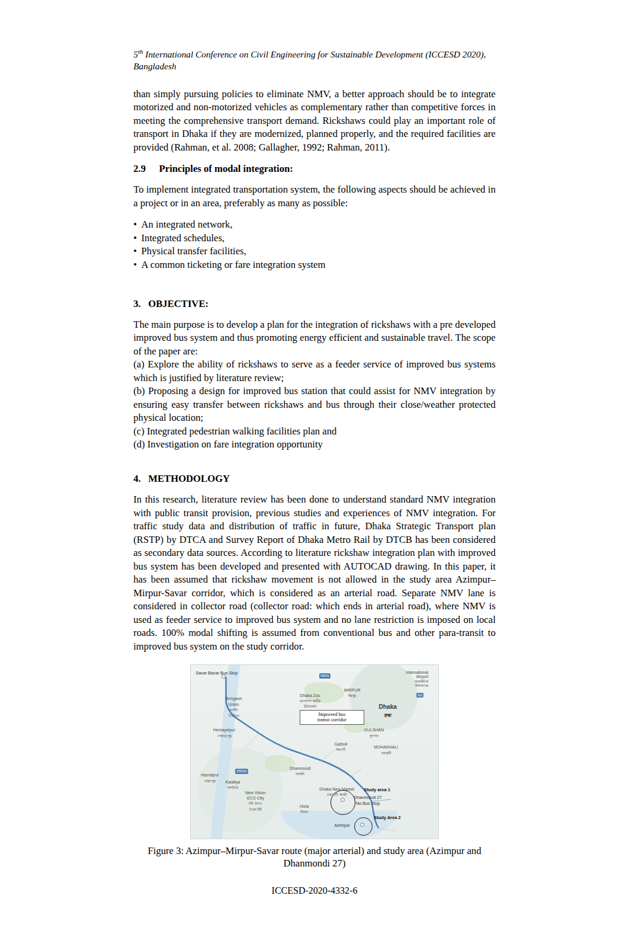5th International Conference on Civil Engineering for Sustainable Development (ICCESD 2020), Bangladesh
than simply pursuing policies to eliminate NMV, a better approach should be to integrate motorized and non-motorized vehicles as complementary rather than competitive forces in meeting the comprehensive transport demand. Rickshaws could play an important role of transport in Dhaka if they are modernized, planned properly, and the required facilities are provided (Rahman, et al. 2008; Gallagher, 1992; Rahman, 2011).
2.9 Principles of modal integration:
To implement integrated transportation system, the following aspects should be achieved in a project or in an area, preferably as many as possible:
An integrated network,
Integrated schedules,
Physical transfer facilities,
A common ticketing or fare integration system
3. OBJECTIVE:
The main purpose is to develop a plan for the integration of rickshaws with a pre developed improved bus system and thus promoting energy efficient and sustainable travel. The scope of the paper are:
(a) Explore the ability of rickshaws to serve as a feeder service of improved bus systems which is justified by literature review;
(b) Proposing a design for improved bus station that could assist for NMV integration by ensuring easy transfer between rickshaws and bus through their close/weather protected physical location;
(c) Integrated pedestrian walking facilities plan and
(d) Investigation on fare integration opportunity
4. METHODOLOGY
In this research, literature review has been done to understand standard NMV integration with public transit provision, previous studies and experiences of NMV integration. For traffic study data and distribution of traffic in future, Dhaka Strategic Transport plan (RSTP) by DTCA and Survey Report of Dhaka Metro Rail by DTCB has been considered as secondary data sources. According to literature rickshaw integration plan with improved bus system has been developed and presented with AUTOCAD drawing. In this paper, it has been assumed that rickshaw movement is not allowed in the study area Azimpur–Mirpur-Savar corridor, which is considered as an arterial road. Separate NMV lane is considered in collector road (collector road: which ends in arterial road), where NMV is used as feeder service to improved bus system and no lane restriction is imposed on local roads. 100% modal shifting is assumed from conventional bus and other para-transit to improved bus system on the study corridor.
International
Airport
আন্তর্জাতিক
বিমানবন্দর
N501
N3
Z5010
Savar Bazar Bus Stop
Bongaon
Union
বনগাঁও
ইউনিয়ন
Hemayetpur
হেমায়েতপুর
Dhaka Zoo
বাংলাদেশ জাতীয়
চিড়িয়াখানা
MIRPUR
মিরপুর
Dhaka
ঢাকা
GULSHAN
গুলশান
MOHAKHALI
মহাখালী
Gabtoli
গাবতলী
Hazratpur
হযরতপুর
New Vision
ECO City
নিউ ভিশন
ইকো সিটি
Kalatiya
কলাতিয়া
Hizla
হিজলা
Dhaka New Market
ঢাকা নিউ মার্কেট
Dhanmondi
ধানমন্ডি
Improved bus
transit corridor
Study area 1
Dhanmondi 27
No Bus Stop
Study Area 2
Azimpur
Figure 3: Azimpur–Mirpur-Savar route (major arterial) and study area (Azimpur and Dhanmondi 27)
ICCESD-2020-4332-6